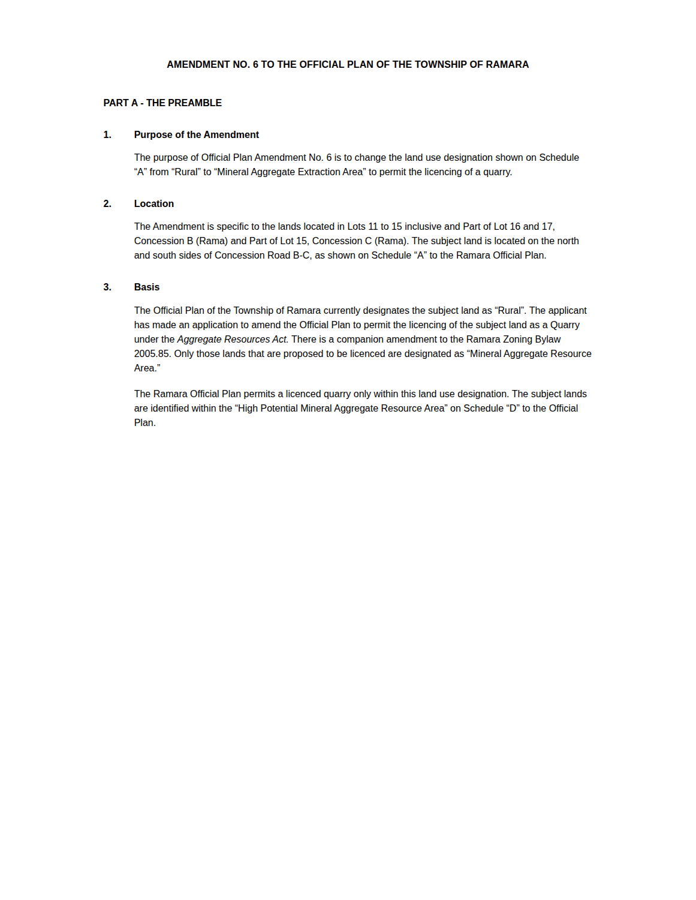AMENDMENT NO. 6 TO THE OFFICIAL PLAN OF THE TOWNSHIP OF RAMARA
PART A - THE PREAMBLE
1. Purpose of the Amendment
The purpose of Official Plan Amendment No. 6 is to change the land use designation shown on Schedule “A” from “Rural” to “Mineral Aggregate Extraction Area” to permit the licencing of a quarry.
2. Location
The Amendment is specific to the lands located in Lots 11 to 15 inclusive and Part of Lot 16 and 17, Concession B (Rama) and Part of Lot 15, Concession C (Rama). The subject land is located on the north and south sides of Concession Road B-C, as shown on Schedule “A” to the Ramara Official Plan.
3. Basis
The Official Plan of the Township of Ramara currently designates the subject land as “Rural”. The applicant has made an application to amend the Official Plan to permit the licencing of the subject land as a Quarry under the Aggregate Resources Act. There is a companion amendment to the Ramara Zoning Bylaw 2005.85. Only those lands that are proposed to be licenced are designated as “Mineral Aggregate Resource Area.”
The Ramara Official Plan permits a licenced quarry only within this land use designation. The subject lands are identified within the “High Potential Mineral Aggregate Resource Area” on Schedule “D” to the Official Plan.